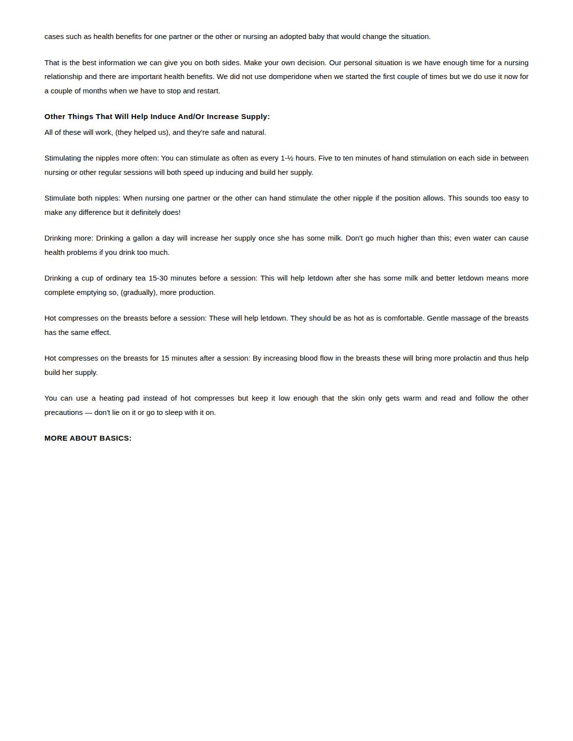cases such as health benefits for one partner or the other or nursing an adopted baby that would change the situation.
That is the best information we can give you on both sides. Make your own decision. Our personal situation is we have enough time for a nursing relationship and there are important health benefits. We did not use domperidone when we started the first couple of times but we do use it now for a couple of months when we have to stop and restart.
Other Things That Will Help Induce And/Or Increase Supply:
All of these will work, (they helped us), and they're safe and natural.
Stimulating the nipples more often: You can stimulate as often as every 1-½ hours. Five to ten minutes of hand stimulation on each side in between nursing or other regular sessions will both speed up inducing and build her supply.
Stimulate both nipples: When nursing one partner or the other can hand stimulate the other nipple if the position allows. This sounds too easy to make any difference but it definitely does!
Drinking more: Drinking a gallon a day will increase her supply once she has some milk. Don't go much higher than this; even water can cause health problems if you drink too much.
Drinking a cup of ordinary tea 15-30 minutes before a session: This will help letdown after she has some milk and better letdown means more complete emptying so, (gradually), more production.
Hot compresses on the breasts before a session: These will help letdown. They should be as hot as is comfortable. Gentle massage of the breasts has the same effect.
Hot compresses on the breasts for 15 minutes after a session: By increasing blood flow in the breasts these will bring more prolactin and thus help build her supply.
You can use a heating pad instead of hot compresses but keep it low enough that the skin only gets warm and read and follow the other precautions — don't lie on it or go to sleep with it on.
MORE ABOUT BASICS: